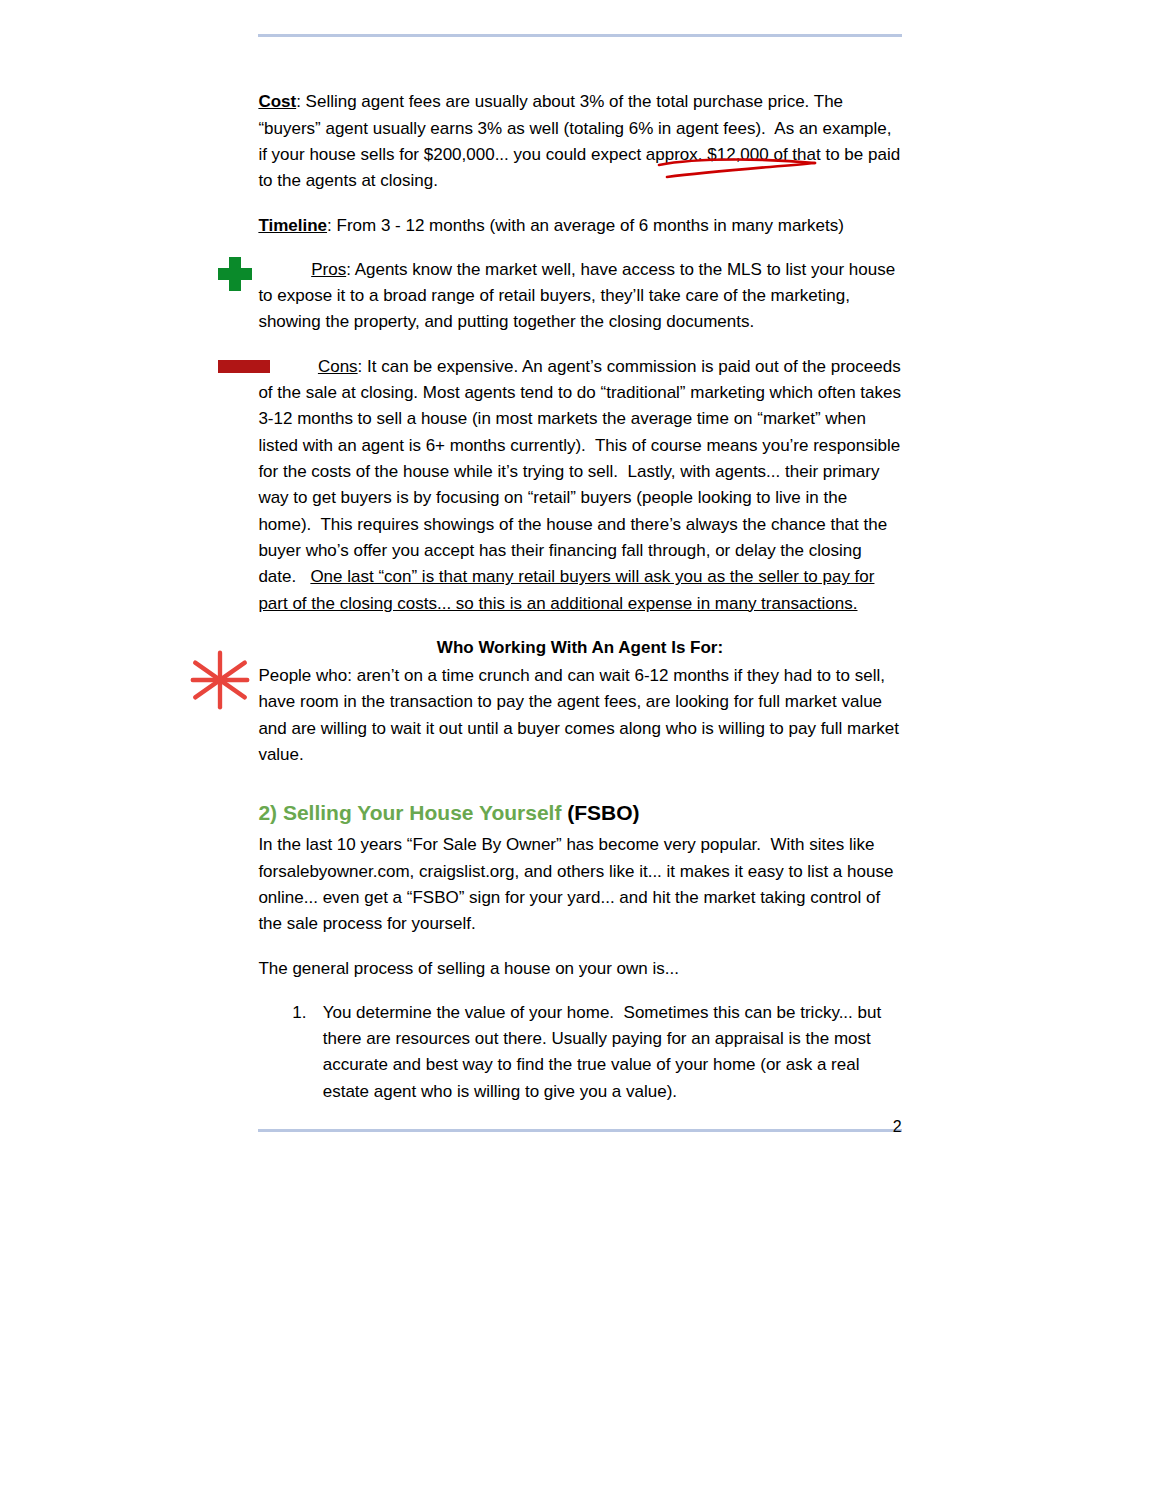Cost: Selling agent fees are usually about 3% of the total purchase price. The “buyers” agent usually earns 3% as well (totaling 6% in agent fees). As an example, if your house sells for $200,000... you could expect approx. $12,000 of that to be paid to the agents at closing.
Timeline: From 3 - 12 months (with an average of 6 months in many markets)
Pros: Agents know the market well, have access to the MLS to list your house to expose it to a broad range of retail buyers, they’ll take care of the marketing, showing the property, and putting together the closing documents.
Cons: It can be expensive. An agent’s commission is paid out of the proceeds of the sale at closing. Most agents tend to do “traditional” marketing which often takes 3-12 months to sell a house (in most markets the average time on “market” when listed with an agent is 6+ months currently). This of course means you’re responsible for the costs of the house while it’s trying to sell. Lastly, with agents... their primary way to get buyers is by focusing on “retail” buyers (people looking to live in the home). This requires showings of the house and there’s always the chance that the buyer who’s offer you accept has their financing fall through, or delay the closing date. One last “con” is that many retail buyers will ask you as the seller to pay for part of the closing costs... so this is an additional expense in many transactions.
Who Working With An Agent Is For:
People who: aren’t on a time crunch and can wait 6-12 months if they had to to sell, have room in the transaction to pay the agent fees, are looking for full market value and are willing to wait it out until a buyer comes along who is willing to pay full market value.
2) Selling Your House Yourself (FSBO)
In the last 10 years “For Sale By Owner” has become very popular. With sites like forsalebyowner.com, craigslist.org, and others like it... it makes it easy to list a house online... even get a “FSBO” sign for your yard... and hit the market taking control of the sale process for yourself.
The general process of selling a house on your own is...
You determine the value of your home. Sometimes this can be tricky... but there are resources out there. Usually paying for an appraisal is the most accurate and best way to find the true value of your home (or ask a real estate agent who is willing to give you a value).
2